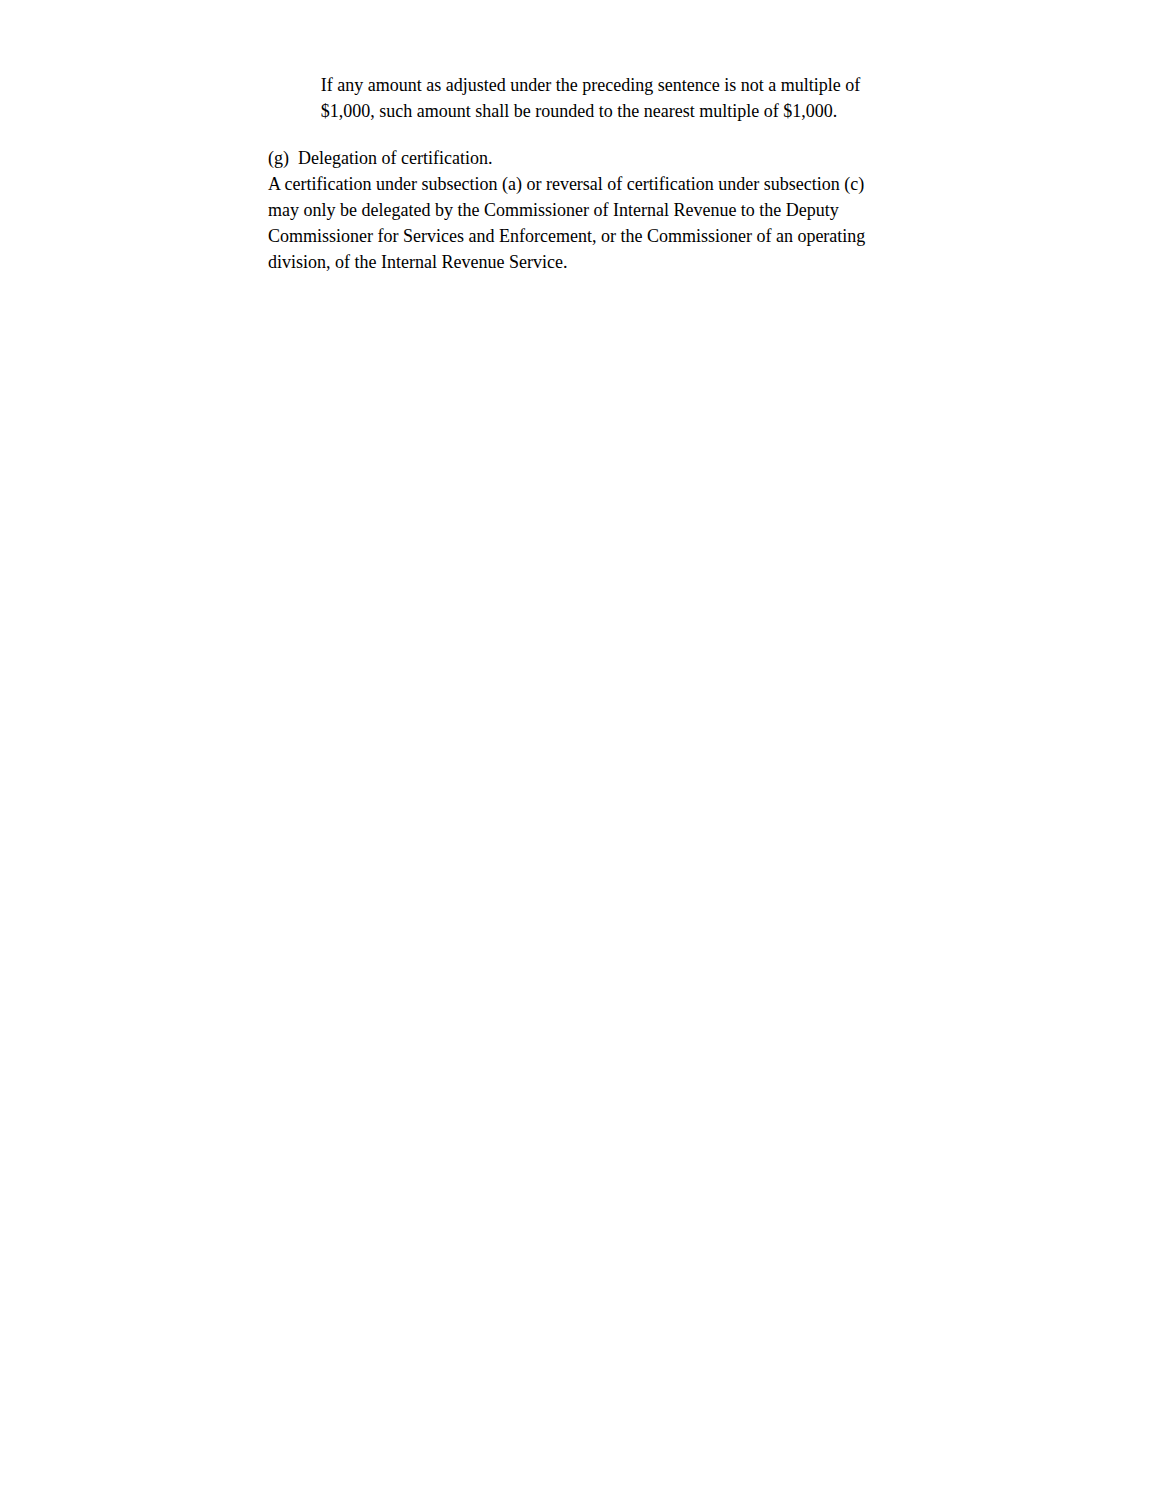If any amount as adjusted under the preceding sentence is not a multiple of $1,000, such amount shall be rounded to the nearest multiple of $1,000.
(g) Delegation of certification.
A certification under subsection (a) or reversal of certification under subsection (c) may only be delegated by the Commissioner of Internal Revenue to the Deputy Commissioner for Services and Enforcement, or the Commissioner of an operating division, of the Internal Revenue Service.